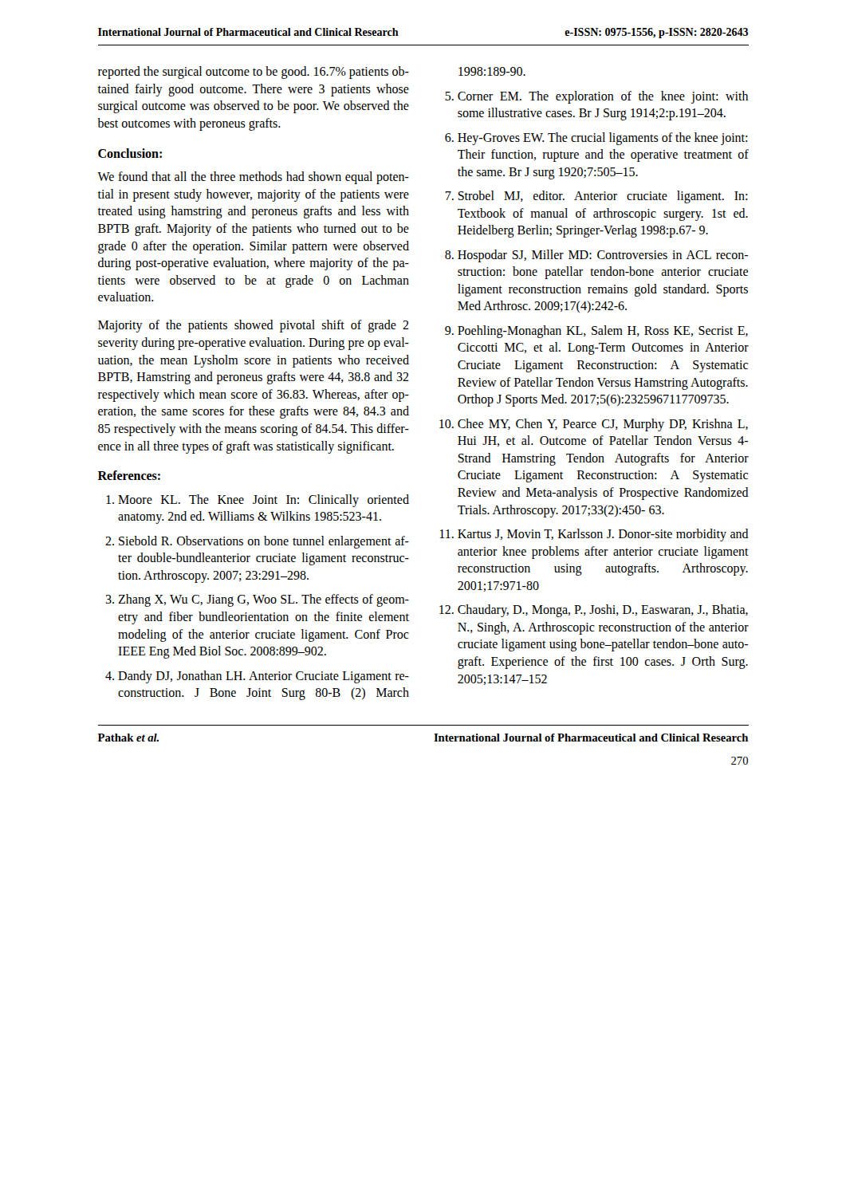International Journal of Pharmaceutical and Clinical Research
e-ISSN: 0975-1556, p-ISSN: 2820-2643
reported the surgical outcome to be good. 16.7% patients obtained fairly good outcome. There were 3 patients whose surgical outcome was observed to be poor. We observed the best outcomes with peroneus grafts.
Conclusion:
We found that all the three methods had shown equal potential in present study however, majority of the patients were treated using hamstring and peroneus grafts and less with BPTB graft. Majority of the patients who turned out to be grade 0 after the operation. Similar pattern were observed during post-operative evaluation, where majority of the patients were observed to be at grade 0 on Lachman evaluation.
Majority of the patients showed pivotal shift of grade 2 severity during pre-operative evaluation. During pre op evaluation, the mean Lysholm score in patients who received BPTB, Hamstring and peroneus grafts were 44, 38.8 and 32 respectively which mean score of 36.83. Whereas, after operation, the same scores for these grafts were 84, 84.3 and 85 respectively with the means scoring of 84.54. This difference in all three types of graft was statistically significant.
References:
Moore KL. The Knee Joint In: Clinically oriented anatomy. 2nd ed. Williams & Wilkins 1985:523-41.
Siebold R. Observations on bone tunnel enlargement after double-bundleanterior cruciate ligament reconstruction. Arthroscopy. 2007; 23:291–298.
Zhang X, Wu C, Jiang G, Woo SL. The effects of geometry and fiber bundleorientation on the finite element modeling of the anterior cruciate ligament. Conf Proc IEEE Eng Med Biol Soc. 2008:899–902.
Dandy DJ, Jonathan LH. Anterior Cruciate Ligament reconstruction. J Bone Joint Surg 80-B (2) March 1998:189-90.
Corner EM. The exploration of the knee joint: with some illustrative cases. Br J Surg 1914;2:p.191–204.
Hey-Groves EW. The crucial ligaments of the knee joint: Their function, rupture and the operative treatment of the same. Br J surg 1920;7:505–15.
Strobel MJ, editor. Anterior cruciate ligament. In: Textbook of manual of arthroscopic surgery. 1st ed. Heidelberg Berlin; Springer-Verlag 1998:p.67- 9.
Hospodar SJ, Miller MD: Controversies in ACL reconstruction: bone patellar tendon-bone anterior cruciate ligament reconstruction remains gold standard. Sports Med Arthrosc. 2009;17(4):242-6.
Poehling-Monaghan KL, Salem H, Ross KE, Secrist E, Ciccotti MC, et al. Long-Term Outcomes in Anterior Cruciate Ligament Reconstruction: A Systematic Review of Patellar Tendon Versus Hamstring Autografts. Orthop J Sports Med. 2017;5(6):2325967117709735.
Chee MY, Chen Y, Pearce CJ, Murphy DP, Krishna L, Hui JH, et al. Outcome of Patellar Tendon Versus 4-Strand Hamstring Tendon Autografts for Anterior Cruciate Ligament Reconstruction: A Systematic Review and Meta-analysis of Prospective Randomized Trials. Arthroscopy. 2017;33(2):450- 63.
Kartus J, Movin T, Karlsson J. Donor-site morbidity and anterior knee problems after anterior cruciate ligament reconstruction using autografts. Arthroscopy. 2001;17:971-80
Chaudary, D., Monga, P., Joshi, D., Easwaran, J., Bhatia, N., Singh, A. Arthroscopic reconstruction of the anterior cruciate ligament using bone–patellar tendon–bone autograft. Experience of the first 100 cases. J Orth Surg. 2005;13:147–152
Pathak et al.
International Journal of Pharmaceutical and Clinical Research
270